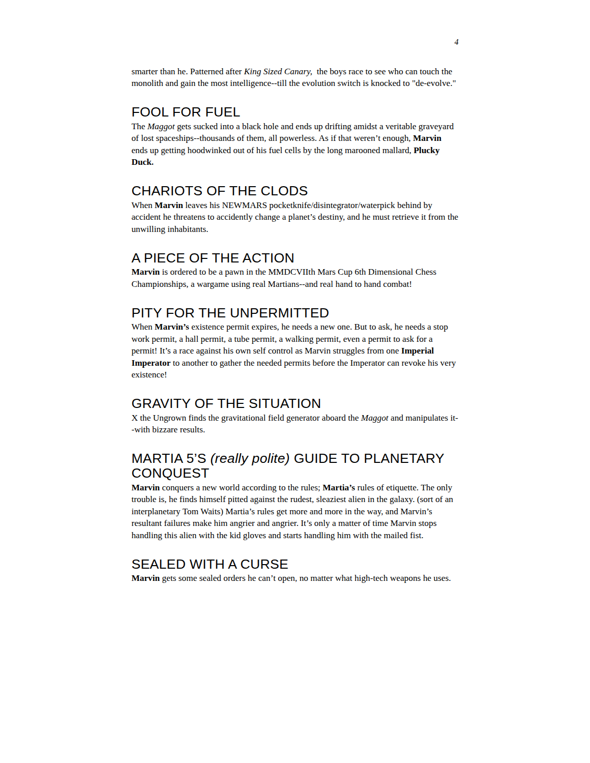4
smarter than he. Patterned after King Sized Canary, the boys race to see who can touch the monolith and gain the most intelligence--till the evolution switch is knocked to "de-evolve."
FOOL FOR FUEL
The Maggot gets sucked into a black hole and ends up drifting amidst a veritable graveyard of lost spaceships--thousands of them, all powerless. As if that weren’t enough, Marvin ends up getting hoodwinked out of his fuel cells by the long marooned mallard, Plucky Duck.
CHARIOTS OF THE CLODS
When Marvin leaves his NEWMARS pocketknife/disintegrator/waterpick behind by accident he threatens to accidently change a planet’s destiny, and he must retrieve it from the unwilling inhabitants.
A PIECE OF THE ACTION
Marvin is ordered to be a pawn in the MMDCVIIth Mars Cup 6th Dimensional Chess Championships, a wargame using real Martians--and real hand to hand combat!
PITY FOR THE UNPERMITTED
When Marvin’s existence permit expires, he needs a new one. But to ask, he needs a stop work permit, a hall permit, a tube permit, a walking permit, even a permit to ask for a permit! It’s a race against his own self control as Marvin struggles from one Imperial Imperator to another to gather the needed permits before the Imperator can revoke his very existence!
GRAVITY OF THE SITUATION
X the Ungrown finds the gravitational field generator aboard the Maggot and manipulates it--with bizzare results.
MARTIA 5’S (really polite) GUIDE TO PLANETARY CONQUEST
Marvin conquers a new world according to the rules; Martia’s rules of etiquette. The only trouble is, he finds himself pitted against the rudest, sleaziest alien in the galaxy. (sort of an interplanetary Tom Waits) Martia’s rules get more and more in the way, and Marvin’s resultant failures make him angrier and angrier. It’s only a matter of time Marvin stops handling this alien with the kid gloves and starts handling him with the mailed fist.
SEALED WITH A CURSE
Marvin gets some sealed orders he can’t open, no matter what high-tech weapons he uses.